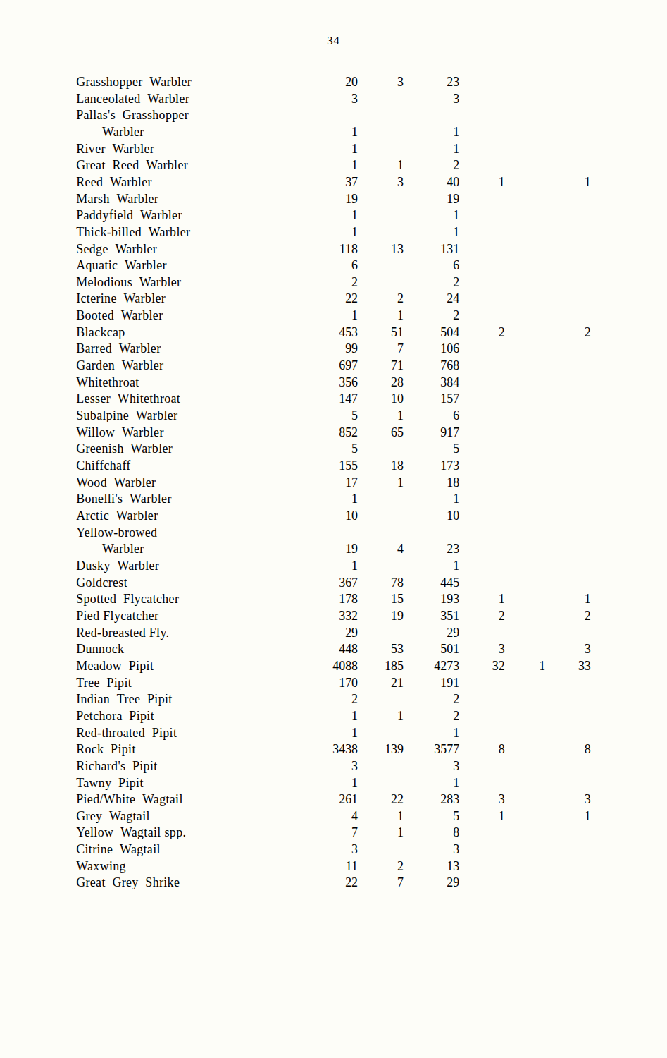34
| Grasshopper Warbler | 20 | 3 | 23 | | | |
| Lanceolated Warbler | 3 | | 3 | | | |
| Pallas's Grasshopper | | | | | | |
| Warbler | 1 | | 1 | | | |
| River Warbler | 1 | | 1 | | | |
| Great Reed Warbler | 1 | 1 | 2 | | | |
| Reed Warbler | 37 | 3 | 40 | 1 | | 1 |
| Marsh Warbler | 19 | | 19 | | | |
| Paddyfield Warbler | 1 | | 1 | | | |
| Thick-billed Warbler | 1 | | 1 | | | |
| Sedge Warbler | 118 | 13 | 131 | | | |
| Aquatic Warbler | 6 | | 6 | | | |
| Melodious Warbler | 2 | | 2 | | | |
| Icterine Warbler | 22 | 2 | 24 | | | |
| Booted Warbler | 1 | 1 | 2 | | | |
| Blackcap | 453 | 51 | 504 | 2 | | 2 |
| Barred Warbler | 99 | 7 | 106 | | | |
| Garden Warbler | 697 | 71 | 768 | | | |
| Whitethroat | 356 | 28 | 384 | | | |
| Lesser Whitethroat | 147 | 10 | 157 | | | |
| Subalpine Warbler | 5 | 1 | 6 | | | |
| Willow Warbler | 852 | 65 | 917 | | | |
| Greenish Warbler | 5 | | 5 | | | |
| Chiffchaff | 155 | 18 | 173 | | | |
| Wood Warbler | 17 | 1 | 18 | | | |
| Bonelli's Warbler | 1 | | 1 | | | |
| Arctic Warbler | 10 | | 10 | | | |
| Yellow-browed | | | | | | |
| Warbler | 19 | 4 | 23 | | | |
| Dusky Warbler | 1 | | 1 | | | |
| Goldcrest | 367 | 78 | 445 | | | |
| Spotted Flycatcher | 178 | 15 | 193 | 1 | | 1 |
| Pied Flycatcher | 332 | 19 | 351 | 2 | | 2 |
| Red-breasted Fly. | 29 | | 29 | | | |
| Dunnock | 448 | 53 | 501 | 3 | | 3 |
| Meadow Pipit | 4088 | 185 | 4273 | 32 | 1 | 33 |
| Tree Pipit | 170 | 21 | 191 | | | |
| Indian Tree Pipit | 2 | | 2 | | | |
| Petchora Pipit | 1 | 1 | 2 | | | |
| Red-throated Pipit | 1 | | 1 | | | |
| Rock Pipit | 3438 | 139 | 3577 | 8 | | 8 |
| Richard's Pipit | 3 | | 3 | | | |
| Tawny Pipit | 1 | | 1 | | | |
| Pied/White Wagtail | 261 | 22 | 283 | 3 | | 3 |
| Grey Wagtail | 4 | 1 | 5 | 1 | | 1 |
| Yellow Wagtail spp. | 7 | 1 | 8 | | | |
| Citrine Wagtail | 3 | | 3 | | | |
| Waxwing | 11 | 2 | 13 | | | |
| Great Grey Shrike | 22 | 7 | 29 | | | |